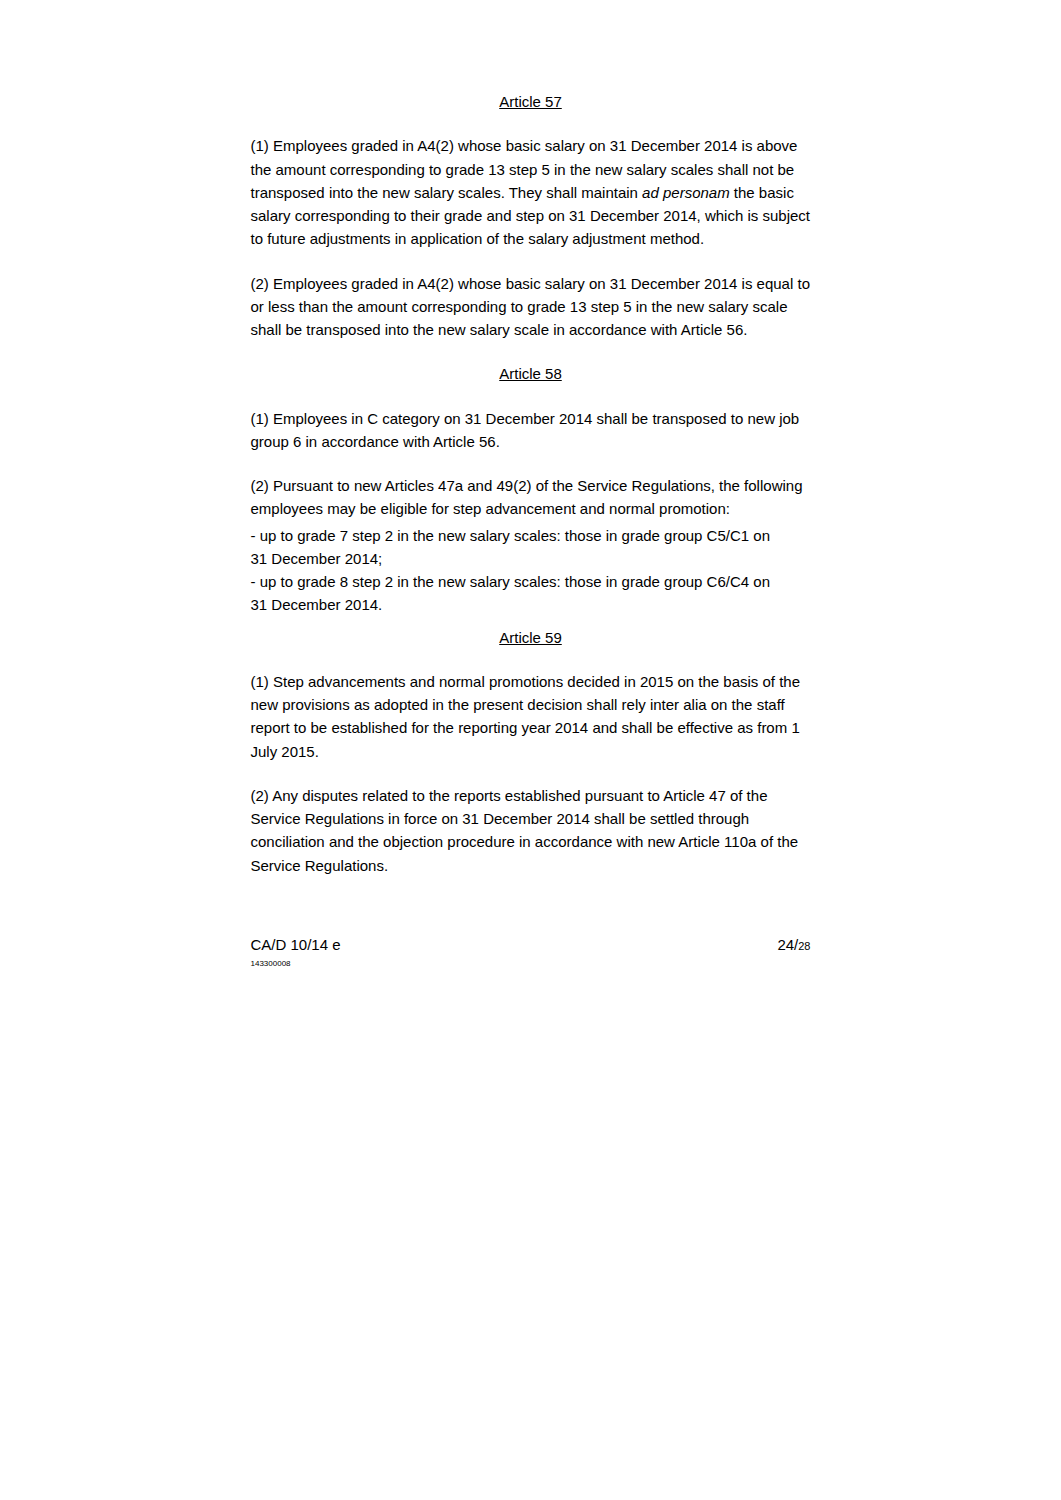Article 57
(1) Employees graded in A4(2) whose basic salary on 31 December 2014 is above the amount corresponding to grade 13 step 5 in the new salary scales shall not be transposed into the new salary scales. They shall maintain ad personam the basic salary corresponding to their grade and step on 31 December 2014, which is subject to future adjustments in application of the salary adjustment method.
(2) Employees graded in A4(2) whose basic salary on 31 December 2014 is equal to or less than the amount corresponding to grade 13 step 5 in the new salary scale shall be transposed into the new salary scale in accordance with Article 56.
Article 58
(1) Employees in C category on 31 December 2014 shall be transposed to new job group 6 in accordance with Article 56.
(2) Pursuant to new Articles 47a and 49(2) of the Service Regulations, the following employees may be eligible for step advancement and normal promotion:
- up to grade 7 step 2 in the new salary scales: those in grade group C5/C1 on
31 December 2014;
- up to grade 8 step 2 in the new salary scales: those in grade group C6/C4 on
31 December 2014.
Article 59
(1) Step advancements and normal promotions decided in 2015 on the basis of the new provisions as adopted in the present decision shall rely inter alia on the staff report to be established for the reporting year 2014 and shall be effective as from 1 July 2015.
(2) Any disputes related to the reports established pursuant to Article 47 of the Service Regulations in force on 31 December 2014 shall be settled through conciliation and the objection procedure in accordance with new Article 110a of the Service Regulations.
CA/D 10/14 e 143300008
24/28